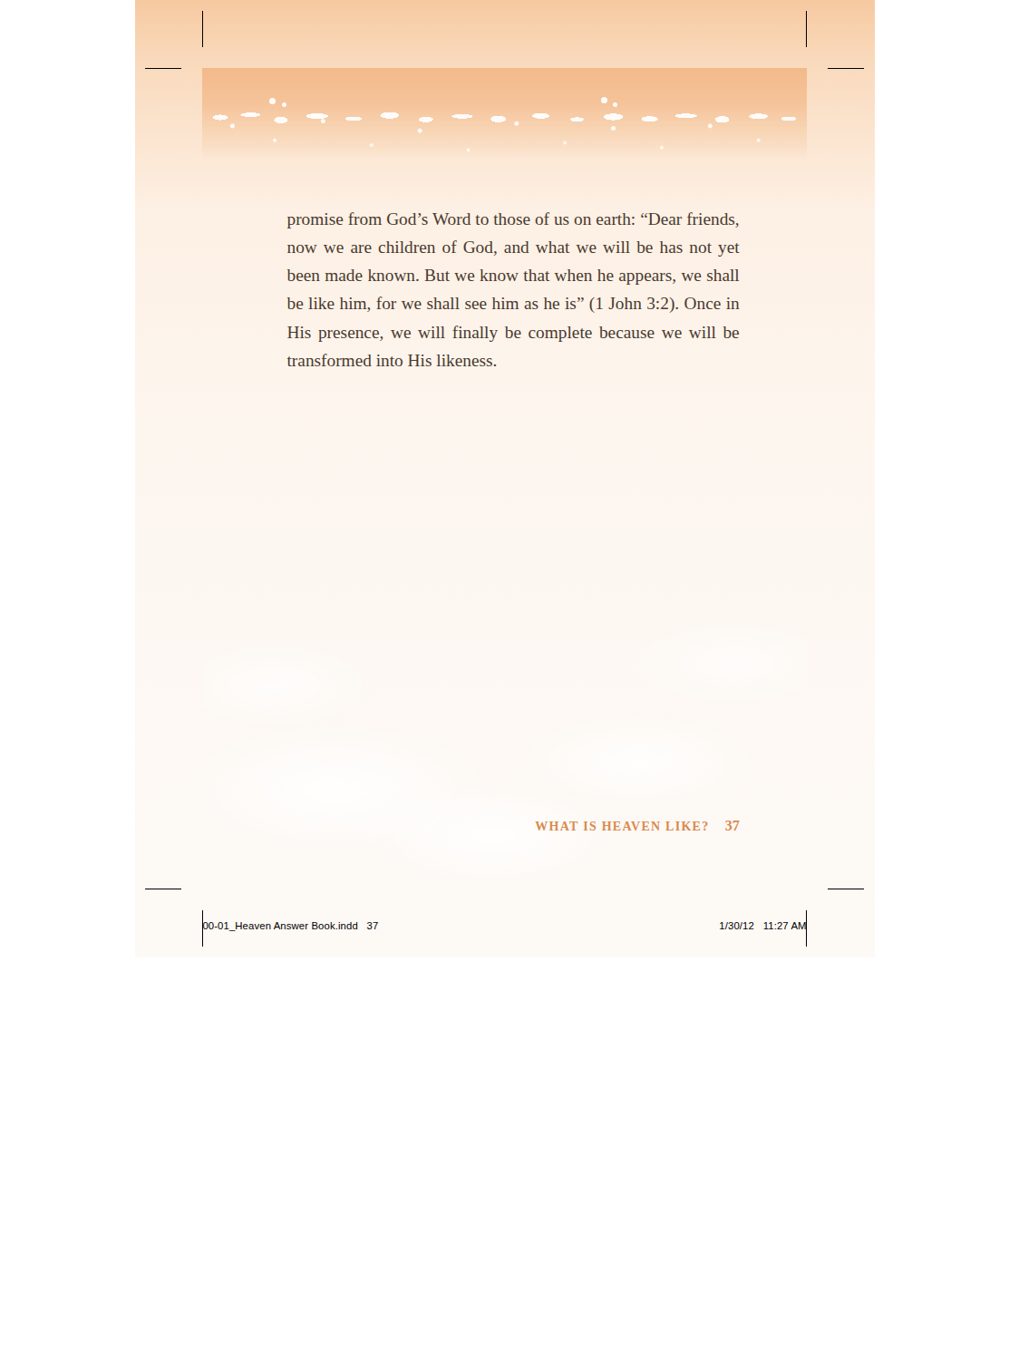promise from God’s Word to those of us on earth: “Dear friends, now we are children of God, and what we will be has not yet been made known. But we know that when he appears, we shall be like him, for we shall see him as he is” (1 John 3:2). Once in His presence, we will finally be complete because we will be transformed into His likeness.
What Is Heaven Like? 37
00-01_Heaven Answer Book.indd 37 1/30/12 11:27 AM